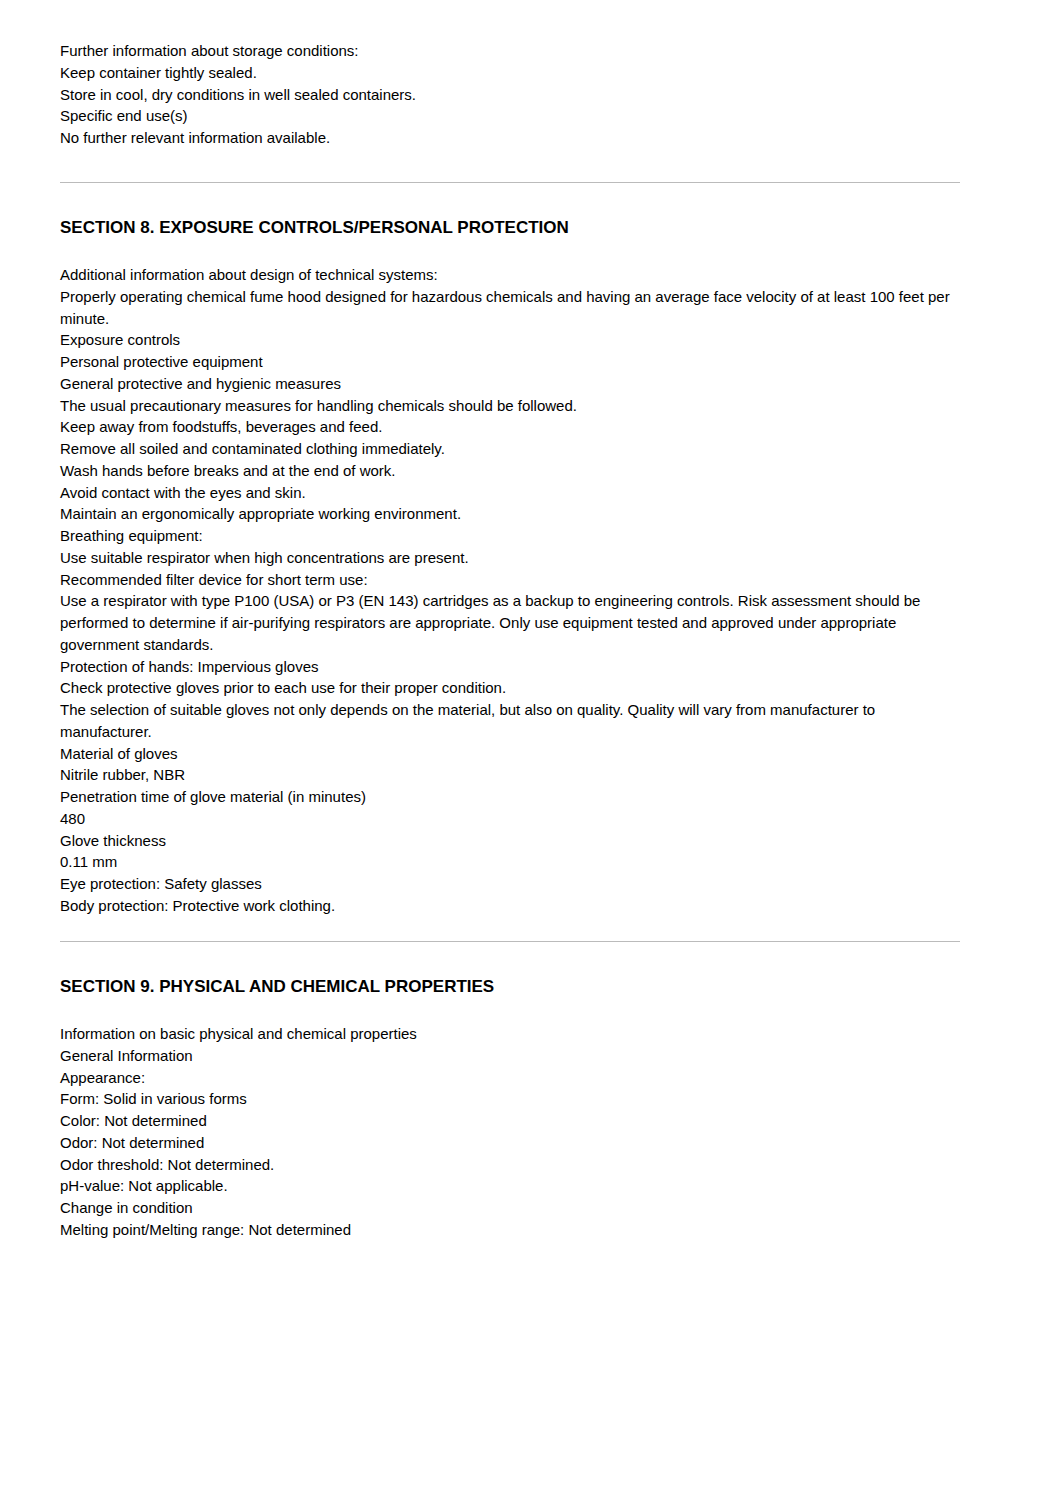Further information about storage conditions:
Keep container tightly sealed.
Store in cool, dry conditions in well sealed containers.
Specific end use(s)
No further relevant information available.
SECTION 8. EXPOSURE CONTROLS/PERSONAL PROTECTION
Additional information about design of technical systems:
Properly operating chemical fume hood designed for hazardous chemicals and having an average face velocity of at least 100 feet per minute.
Exposure controls
Personal protective equipment
General protective and hygienic measures
The usual precautionary measures for handling chemicals should be followed.
Keep away from foodstuffs, beverages and feed.
Remove all soiled and contaminated clothing immediately.
Wash hands before breaks and at the end of work.
Avoid contact with the eyes and skin.
Maintain an ergonomically appropriate working environment.
Breathing equipment:
Use suitable respirator when high concentrations are present.
Recommended filter device for short term use:
Use a respirator with type P100 (USA) or P3 (EN 143) cartridges as a backup to engineering controls. Risk assessment should be performed to determine if air-purifying respirators are appropriate. Only use equipment tested and approved under appropriate government standards.
Protection of hands: Impervious gloves
Check protective gloves prior to each use for their proper condition.
The selection of suitable gloves not only depends on the material, but also on quality. Quality will vary from manufacturer to manufacturer.
Material of gloves
Nitrile rubber, NBR
Penetration time of glove material (in minutes)
480
Glove thickness
0.11 mm
Eye protection: Safety glasses
Body protection: Protective work clothing.
SECTION 9. PHYSICAL AND CHEMICAL PROPERTIES
Information on basic physical and chemical properties
General Information
Appearance:
Form: Solid in various forms
Color: Not determined
Odor: Not determined
Odor threshold: Not determined.
pH-value: Not applicable.
Change in condition
Melting point/Melting range: Not determined